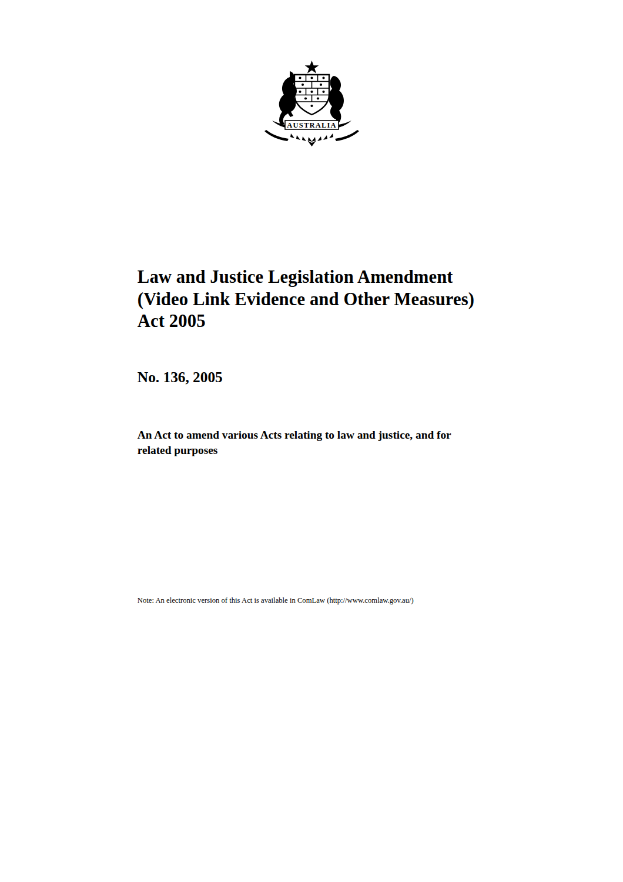Commonwealth Coat of Arms of Australia AUSTRALIA
Law and Justice Legislation Amendment (Video Link Evidence and Other Measures) Act 2005
No. 136, 2005
An Act to amend various Acts relating to law and justice, and for related purposes
Note: An electronic version of this Act is available in ComLaw (http://www.comlaw.gov.au/)